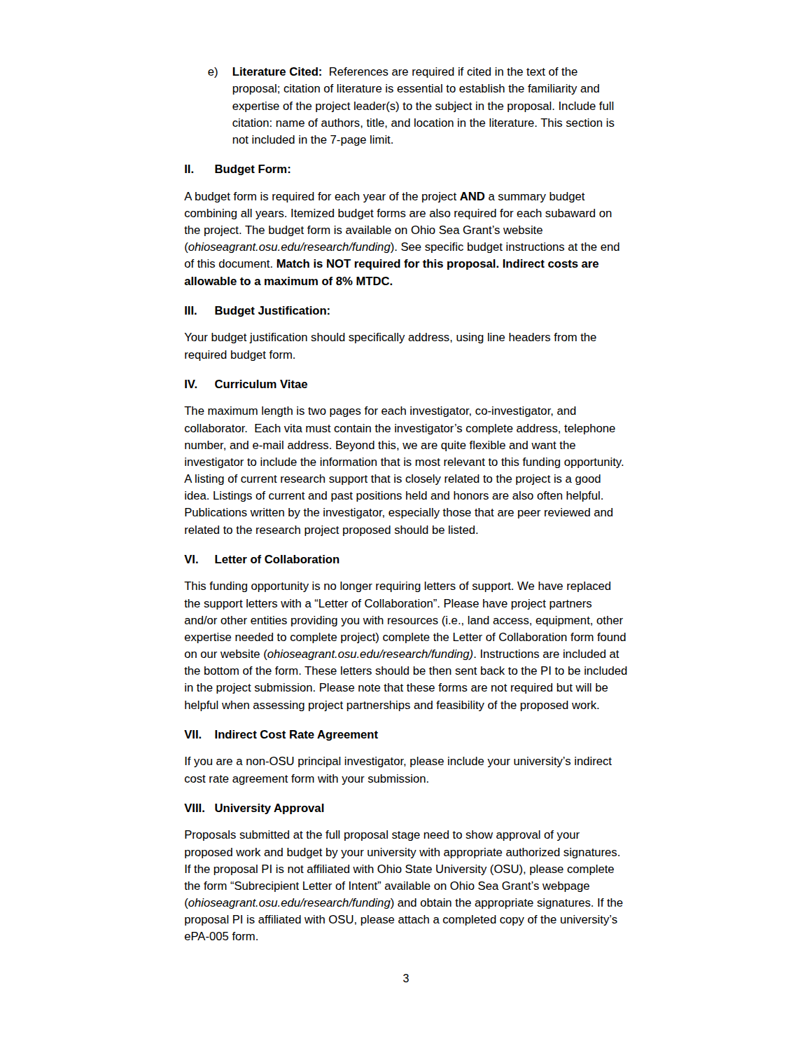e)
Literature Cited: References are required if cited in the text of the proposal; citation of literature is essential to establish the familiarity and expertise of the project leader(s) to the subject in the proposal. Include full citation: name of authors, title, and location in the literature. This section is not included in the 7-page limit.
II. Budget Form:
A budget form is required for each year of the project AND a summary budget combining all years. Itemized budget forms are also required for each subaward on the project. The budget form is available on Ohio Sea Grant’s website (ohioseagrant.osu.edu/research/funding). See specific budget instructions at the end of this document. Match is NOT required for this proposal. Indirect costs are allowable to a maximum of 8% MTDC.
III. Budget Justification:
Your budget justification should specifically address, using line headers from the required budget form.
IV. Curriculum Vitae
The maximum length is two pages for each investigator, co-investigator, and collaborator. Each vita must contain the investigator’s complete address, telephone number, and e-mail address. Beyond this, we are quite flexible and want the investigator to include the information that is most relevant to this funding opportunity. A listing of current research support that is closely related to the project is a good idea. Listings of current and past positions held and honors are also often helpful. Publications written by the investigator, especially those that are peer reviewed and related to the research project proposed should be listed.
VI. Letter of Collaboration
This funding opportunity is no longer requiring letters of support. We have replaced the support letters with a “Letter of Collaboration”. Please have project partners and/or other entities providing you with resources (i.e., land access, equipment, other expertise needed to complete project) complete the Letter of Collaboration form found on our website (ohioseagrant.osu.edu/research/funding). Instructions are included at the bottom of the form. These letters should be then sent back to the PI to be included in the project submission. Please note that these forms are not required but will be helpful when assessing project partnerships and feasibility of the proposed work.
VII. Indirect Cost Rate Agreement
If you are a non-OSU principal investigator, please include your university’s indirect cost rate agreement form with your submission.
VIII. University Approval
Proposals submitted at the full proposal stage need to show approval of your proposed work and budget by your university with appropriate authorized signatures. If the proposal PI is not affiliated with Ohio State University (OSU), please complete the form “Subrecipient Letter of Intent” available on Ohio Sea Grant’s webpage (ohioseagrant.osu.edu/research/funding) and obtain the appropriate signatures. If the proposal PI is affiliated with OSU, please attach a completed copy of the university’s ePA-005 form.
3